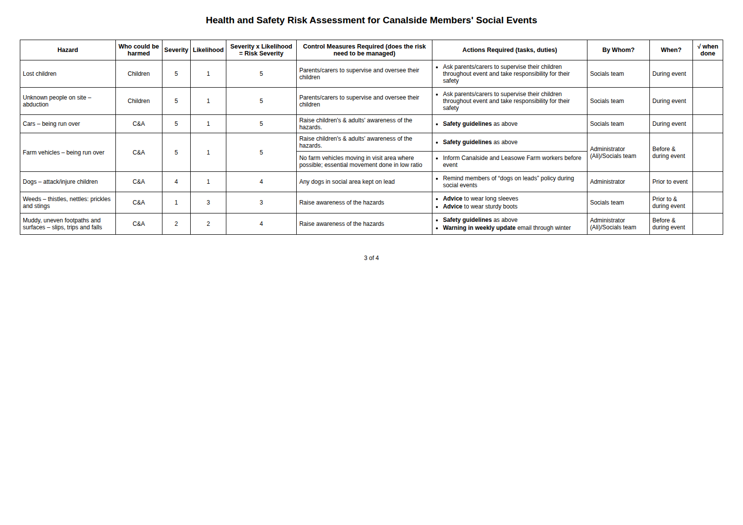Health and Safety Risk Assessment for Canalside Members' Social Events
| Hazard | Who could be harmed | Severity | Likelihood | Severity x Likelihood = Risk Severity | Control Measures Required (does the risk need to be managed) | Actions Required (tasks, duties) | By Whom? | When? | √ when done |
| --- | --- | --- | --- | --- | --- | --- | --- | --- | --- |
| Lost children | Children | 5 | 1 | 5 | Parents/carers to supervise and oversee their children | Ask parents/carers to supervise their children throughout event and take responsibility for their safety | Socials team | During event | |
| Unknown people on site – abduction | Children | 5 | 1 | 5 | Parents/carers to supervise and oversee their children | Ask parents/carers to supervise their children throughout event and take responsibility for their safety | Socials team | During event | |
| Cars – being run over | C&A | 5 | 1 | 5 | Raise children's & adults' awareness of the hazards. | Safety guidelines as above | Socials team | During event | |
| Farm vehicles – being run over | C&A | 5 | 1 | 5 | Raise children's & adults' awareness of the hazards. | Safety guidelines as above | Administrator (Ali)/Socials team | Before & during event | |
| No farm vehicles moving in visit area where possible; essential movement done in low ratio | Inform Canalside and Leasowe Farm workers before event |
| Dogs – attack/injure children | C&A | 4 | 1 | 4 | Any dogs in social area kept on lead | Remind members of “dogs on leads” policy during social events | Administrator | Prior to event | |
| Weeds – thistles, nettles: prickles and stings | C&A | 1 | 3 | 3 | Raise awareness of the hazards | Advice to wear long sleeves Advice to wear sturdy boots | Socials team | Prior to & during event | |
| Muddy, uneven footpaths and surfaces – slips, trips and falls | C&A | 2 | 2 | 4 | Raise awareness of the hazards | Safety guidelines as above Warning in weekly update email through winter | Administrator (Ali)/Socials team | Before & during event | |
3 of 4